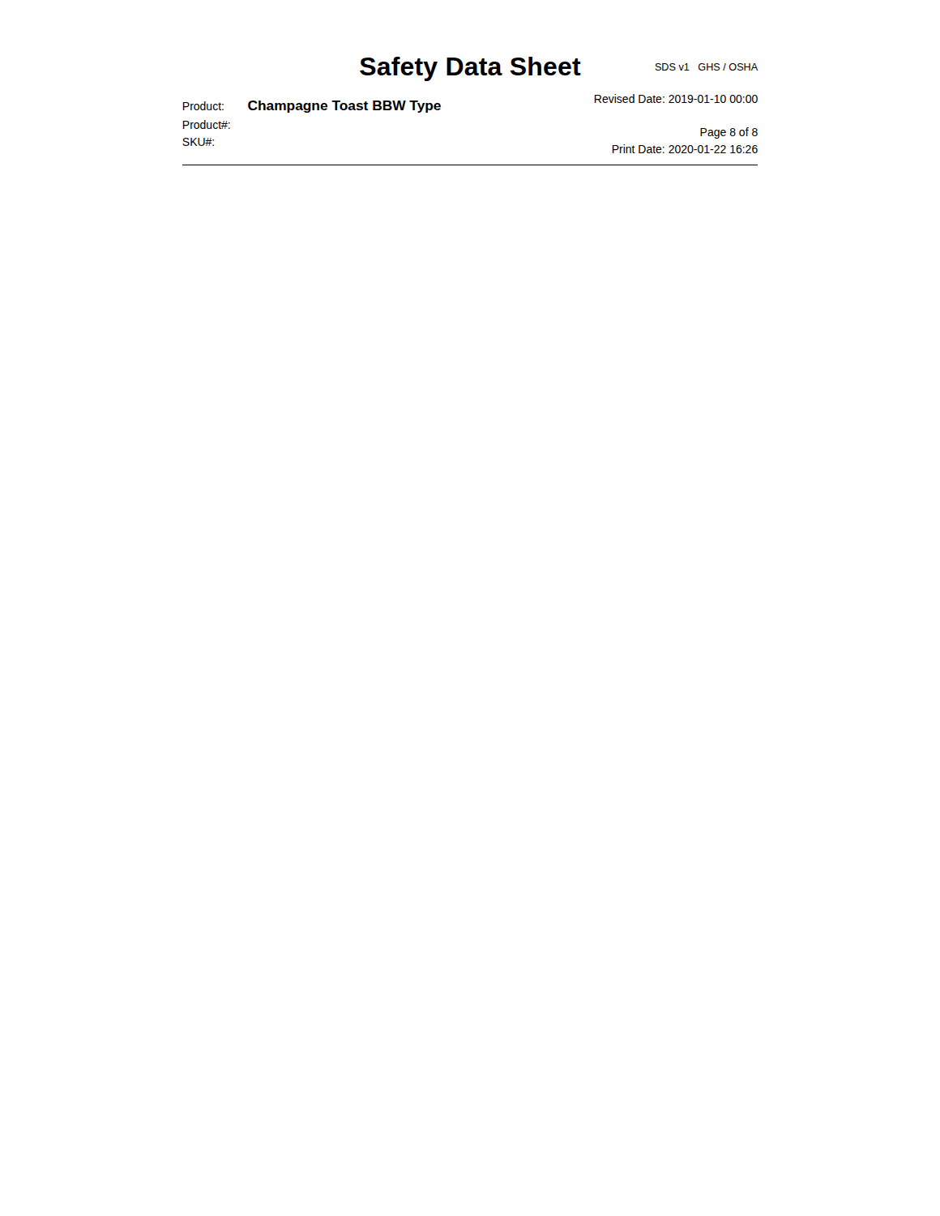SDS v1 GHS / OSHA
Safety Data Sheet
Revised Date: 2019-01-10 00:00
Product: Champagne Toast BBW Type
Product#:
SKU#:
Page 8 of 8
Print Date: 2020-01-22 16:26